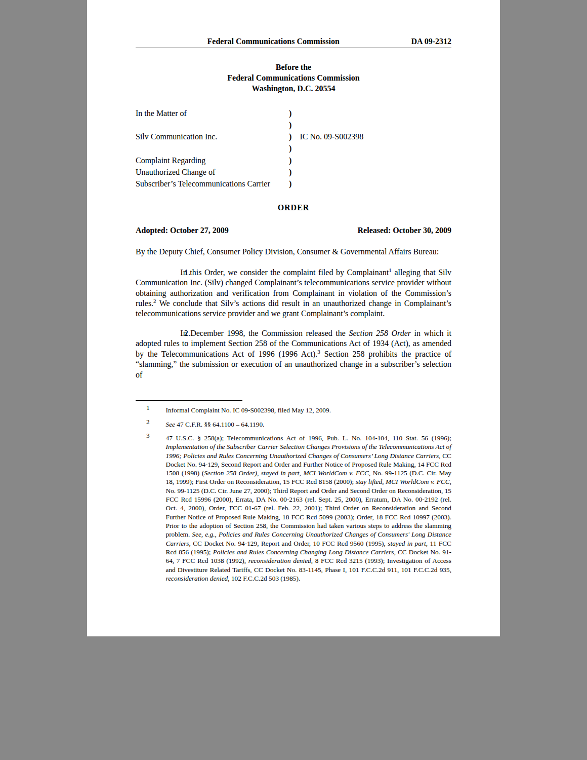Federal Communications Commission
DA 09-2312
Before the
Federal Communications Commission
Washington, D.C. 20554
| In the Matter of | ) | |
| | ) | |
| Silv Communication Inc. | ) | IC No. 09-S002398 |
| | ) | |
| Complaint Regarding | ) | |
| Unauthorized Change of | ) | |
| Subscriber’s Telecommunications Carrier | ) | |
ORDER
Adopted: October 27, 2009
Released: October 30, 2009
By the Deputy Chief, Consumer Policy Division, Consumer & Governmental Affairs Bureau:
1. In this Order, we consider the complaint filed by Complainant1 alleging that Silv Communication Inc. (Silv) changed Complainant’s telecommunications service provider without obtaining authorization and verification from Complainant in violation of the Commission’s rules.2 We conclude that Silv’s actions did result in an unauthorized change in Complainant’s telecommunications service provider and we grant Complainant’s complaint.
2. In December 1998, the Commission released the Section 258 Order in which it adopted rules to implement Section 258 of the Communications Act of 1934 (Act), as amended by the Telecommunications Act of 1996 (1996 Act).3 Section 258 prohibits the practice of “slamming,” the submission or execution of an unauthorized change in a subscriber’s selection of
1
Informal Complaint No. IC 09-S002398, filed May 12, 2009.
2
See 47 C.F.R. §§ 64.1100 – 64.1190.
3
47 U.S.C. § 258(a); Telecommunications Act of 1996, Pub. L. No. 104-104, 110 Stat. 56 (1996); Implementation of the Subscriber Carrier Selection Changes Provisions of the Telecommunications Act of 1996; Policies and Rules Concerning Unauthorized Changes of Consumers’ Long Distance Carriers, CC Docket No. 94-129, Second Report and Order and Further Notice of Proposed Rule Making, 14 FCC Rcd 1508 (1998) (Section 258 Order), stayed in part, MCI WorldCom v. FCC, No. 99-1125 (D.C. Cir. May 18, 1999); First Order on Reconsideration, 15 FCC Rcd 8158 (2000); stay lifted, MCI WorldCom v. FCC, No. 99-1125 (D.C. Cir. June 27, 2000); Third Report and Order and Second Order on Reconsideration, 15 FCC Rcd 15996 (2000), Errata, DA No. 00-2163 (rel. Sept. 25, 2000), Erratum, DA No. 00-2192 (rel. Oct. 4, 2000), Order, FCC 01-67 (rel. Feb. 22, 2001); Third Order on Reconsideration and Second Further Notice of Proposed Rule Making, 18 FCC Rcd 5099 (2003); Order, 18 FCC Rcd 10997 (2003). Prior to the adoption of Section 258, the Commission had taken various steps to address the slamming problem. See, e.g., Policies and Rules Concerning Unauthorized Changes of Consumers' Long Distance Carriers, CC Docket No. 94-129, Report and Order, 10 FCC Rcd 9560 (1995), stayed in part, 11 FCC Rcd 856 (1995); Policies and Rules Concerning Changing Long Distance Carriers, CC Docket No. 91-64, 7 FCC Rcd 1038 (1992), reconsideration denied, 8 FCC Rcd 3215 (1993); Investigation of Access and Divestiture Related Tariffs, CC Docket No. 83-1145, Phase I, 101 F.C.C.2d 911, 101 F.C.C.2d 935, reconsideration denied, 102 F.C.C.2d 503 (1985).